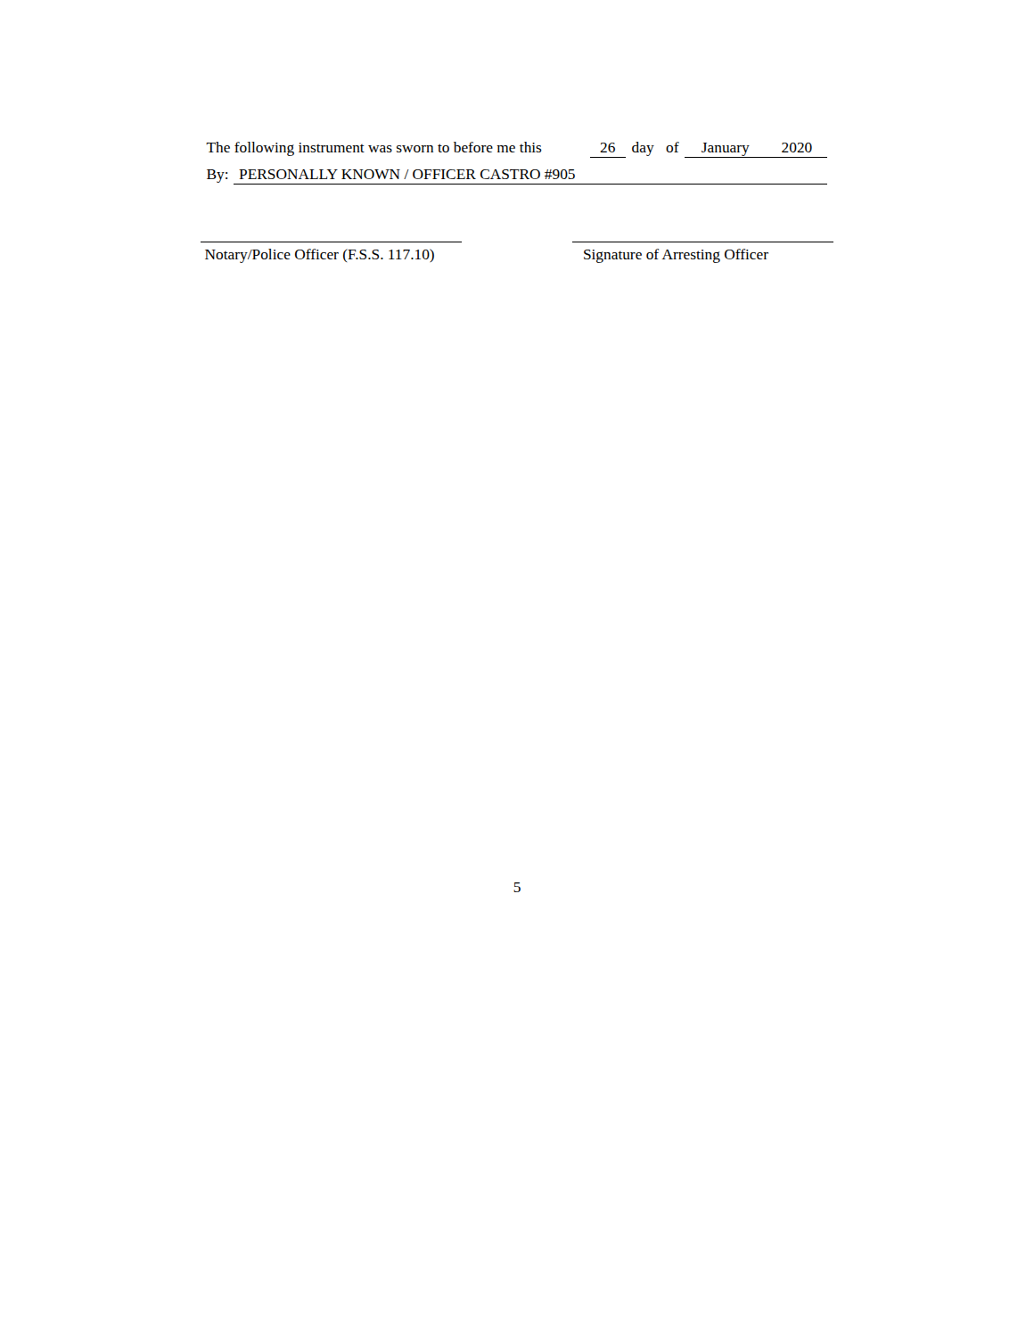The following instrument was sworn to before me this 26 day of January 2020
By: PERSONALLY KNOWN / OFFICER CASTRO #905
Notary/Police Officer (F.S.S. 117.10)
Signature of Arresting Officer
5